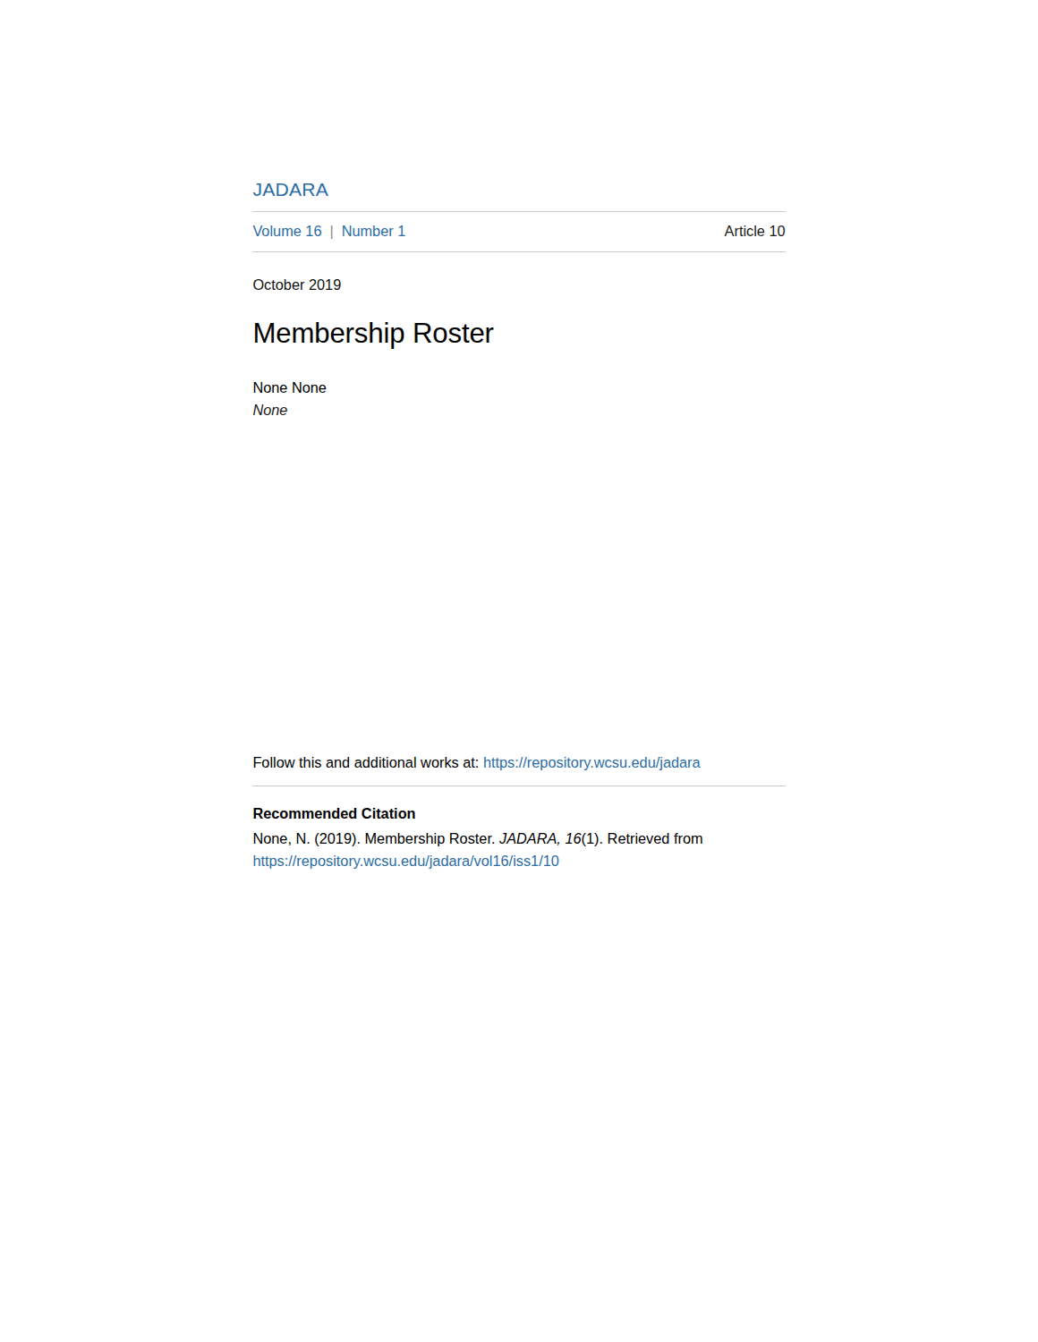JADARA
Volume 16 | Number 1 Article 10
October 2019
Membership Roster
None None None
Follow this and additional works at: https://repository.wcsu.edu/jadara
Recommended Citation
None, N. (2019). Membership Roster. JADARA, 16(1). Retrieved from https://repository.wcsu.edu/jadara/vol16/iss1/10